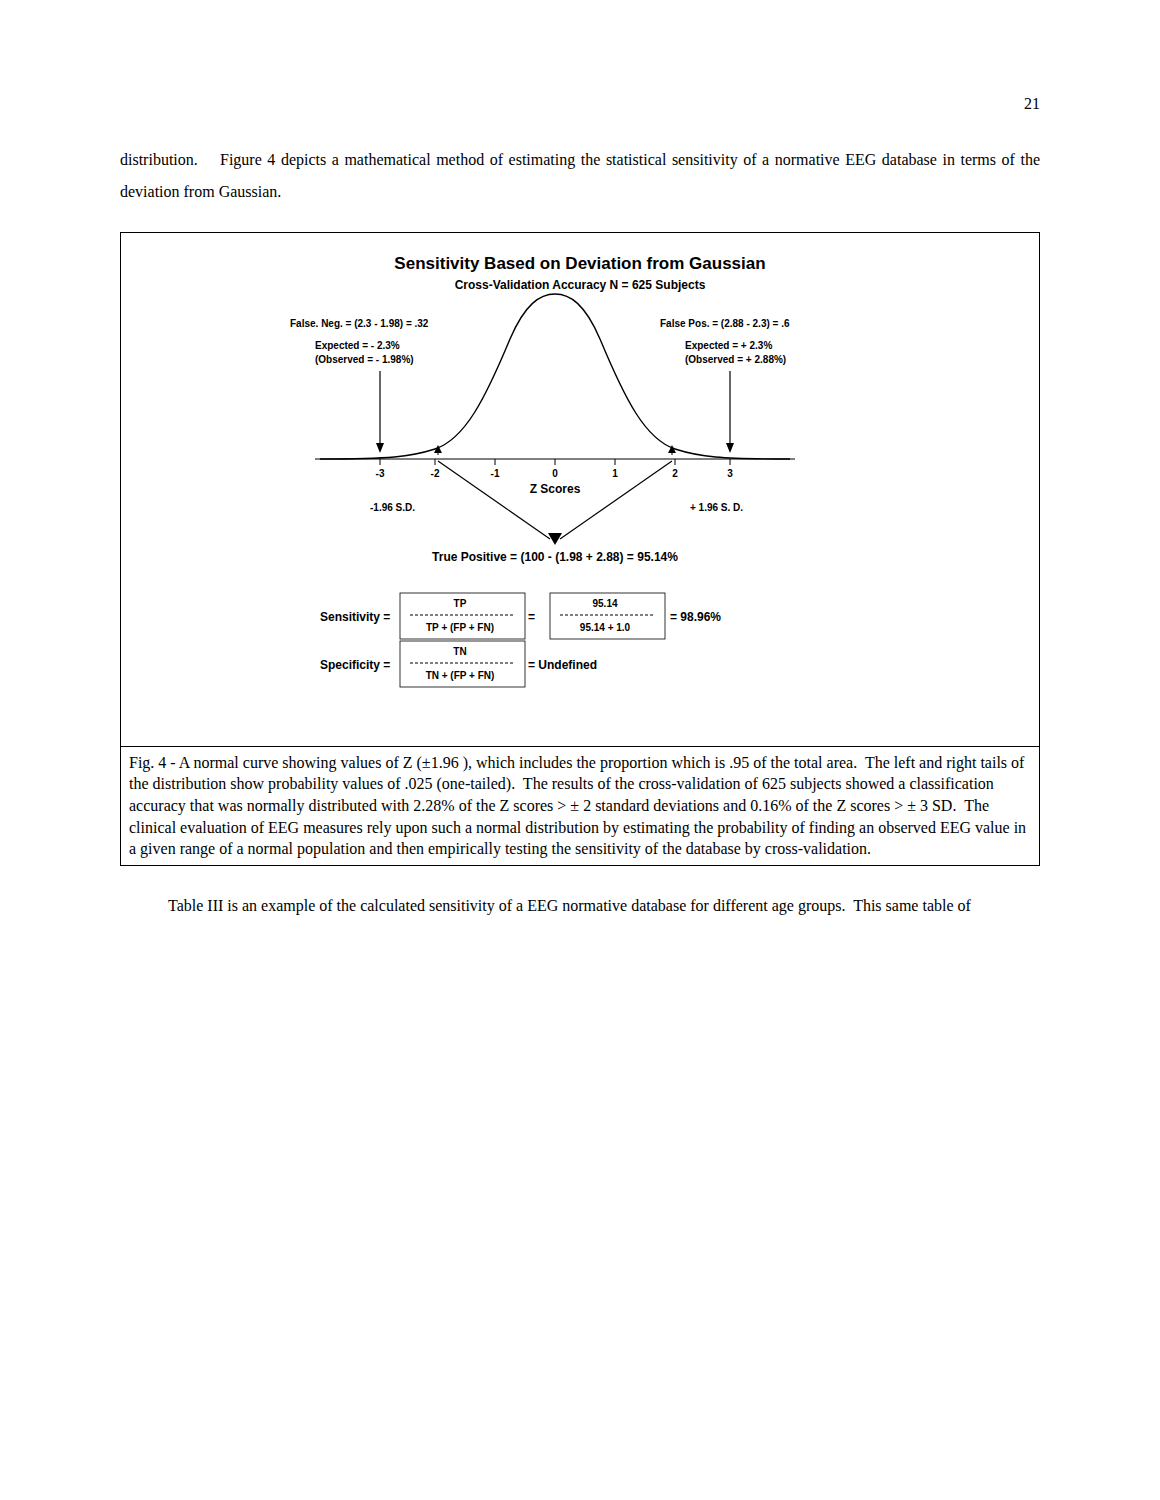21
distribution. Figure 4 depicts a mathematical method of estimating the statistical sensitivity of a normative EEG database in terms of the deviation from Gaussian.
Sensitivity Based on Deviation from Gaussian Cross-Validation Accuracy N = 625 Subjects False. Neg. = (2.3 - 1.98) = .32 Expected = - 2.3% (Observed = - 1.98%) False Pos. = (2.88 - 2.3) = .6 Expected = + 2.3% (Observed = + 2.88%) -3 -2 -1 0 1 2 3 Z Scores -1.96 S.D. + 1.96 S. D. True Positive = (100 - (1.98 + 2.88) = 95.14% Sensitivity = TP TP + (FP + FN) = 95.14 95.14 + 1.0 = 98.96% Specificity = TN TN + (FP + FN) = Undefined
Fig. 4 - A normal curve showing values of Z (±1.96 ), which includes the proportion which is .95 of the total area. The left and right tails of the distribution show probability values of .025 (one-tailed). The results of the cross-validation of 625 subjects showed a classification accuracy that was normally distributed with 2.28% of the Z scores > ± 2 standard deviations and 0.16% of the Z scores > ± 3 SD. The clinical evaluation of EEG measures rely upon such a normal distribution by estimating the probability of finding an observed EEG value in a given range of a normal population and then empirically testing the sensitivity of the database by cross-validation.
Table III is an example of the calculated sensitivity of a EEG normative database for different age groups. This same table of